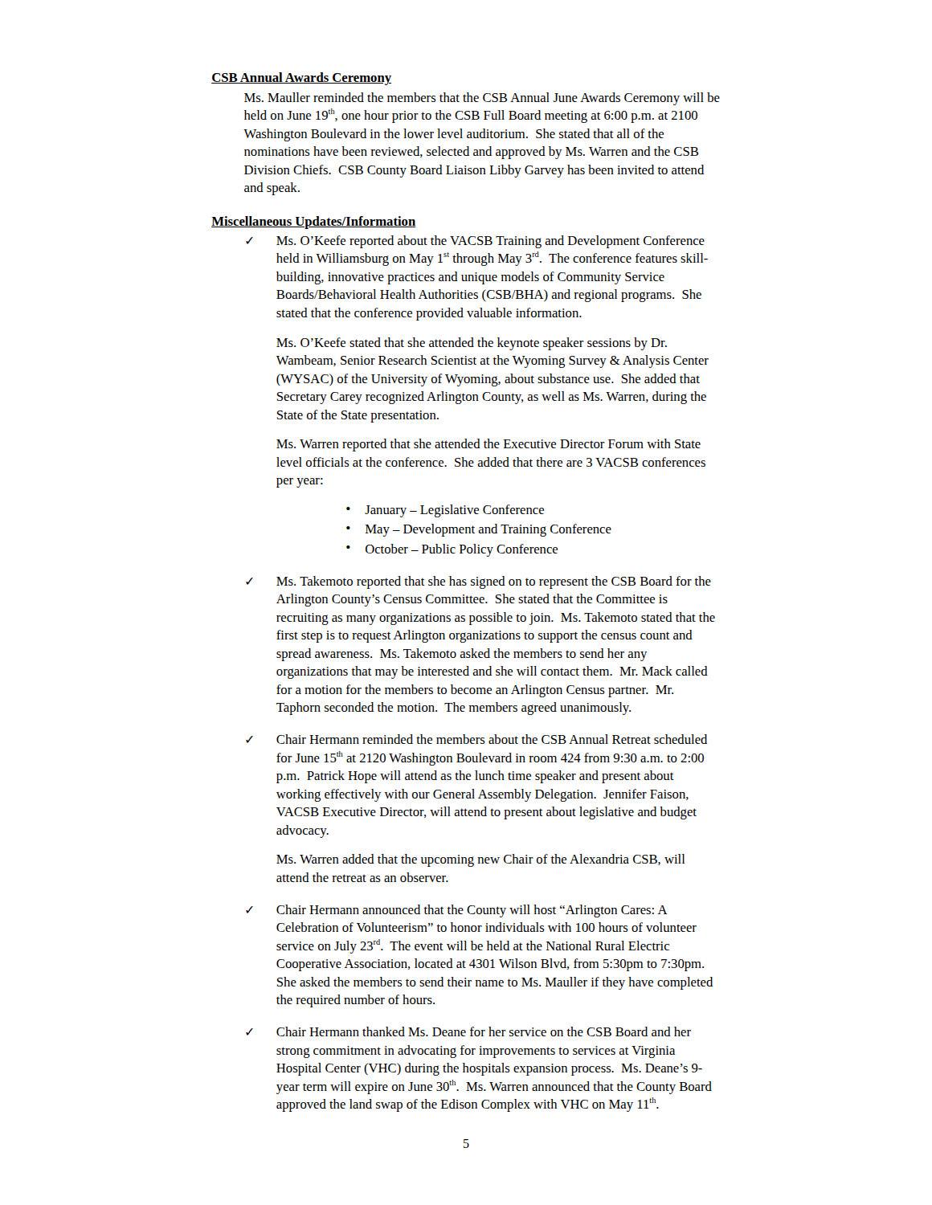CSB Annual Awards Ceremony
Ms. Mauller reminded the members that the CSB Annual June Awards Ceremony will be held on June 19th, one hour prior to the CSB Full Board meeting at 6:00 p.m. at 2100 Washington Boulevard in the lower level auditorium. She stated that all of the nominations have been reviewed, selected and approved by Ms. Warren and the CSB Division Chiefs. CSB County Board Liaison Libby Garvey has been invited to attend and speak.
Miscellaneous Updates/Information
Ms. O’Keefe reported about the VACSB Training and Development Conference held in Williamsburg on May 1st through May 3rd. The conference features skill-building, innovative practices and unique models of Community Service Boards/Behavioral Health Authorities (CSB/BHA) and regional programs. She stated that the conference provided valuable information.
Ms. O’Keefe stated that she attended the keynote speaker sessions by Dr. Wambeam, Senior Research Scientist at the Wyoming Survey & Analysis Center (WYSAC) of the University of Wyoming, about substance use. She added that Secretary Carey recognized Arlington County, as well as Ms. Warren, during the State of the State presentation.
Ms. Warren reported that she attended the Executive Director Forum with State level officials at the conference. She added that there are 3 VACSB conferences per year:
January – Legislative Conference
May – Development and Training Conference
October – Public Policy Conference
Ms. Takemoto reported that she has signed on to represent the CSB Board for the Arlington County’s Census Committee. She stated that the Committee is recruiting as many organizations as possible to join. Ms. Takemoto stated that the first step is to request Arlington organizations to support the census count and spread awareness. Ms. Takemoto asked the members to send her any organizations that may be interested and she will contact them. Mr. Mack called for a motion for the members to become an Arlington Census partner. Mr. Taphorn seconded the motion. The members agreed unanimously.
Chair Hermann reminded the members about the CSB Annual Retreat scheduled for June 15th at 2120 Washington Boulevard in room 424 from 9:30 a.m. to 2:00 p.m. Patrick Hope will attend as the lunch time speaker and present about working effectively with our General Assembly Delegation. Jennifer Faison, VACSB Executive Director, will attend to present about legislative and budget advocacy.
Ms. Warren added that the upcoming new Chair of the Alexandria CSB, will attend the retreat as an observer.
Chair Hermann announced that the County will host “Arlington Cares: A Celebration of Volunteerism” to honor individuals with 100 hours of volunteer service on July 23rd. The event will be held at the National Rural Electric Cooperative Association, located at 4301 Wilson Blvd, from 5:30pm to 7:30pm. She asked the members to send their name to Ms. Mauller if they have completed the required number of hours.
Chair Hermann thanked Ms. Deane for her service on the CSB Board and her strong commitment in advocating for improvements to services at Virginia Hospital Center (VHC) during the hospitals expansion process. Ms. Deane’s 9-year term will expire on June 30th. Ms. Warren announced that the County Board approved the land swap of the Edison Complex with VHC on May 11th.
5